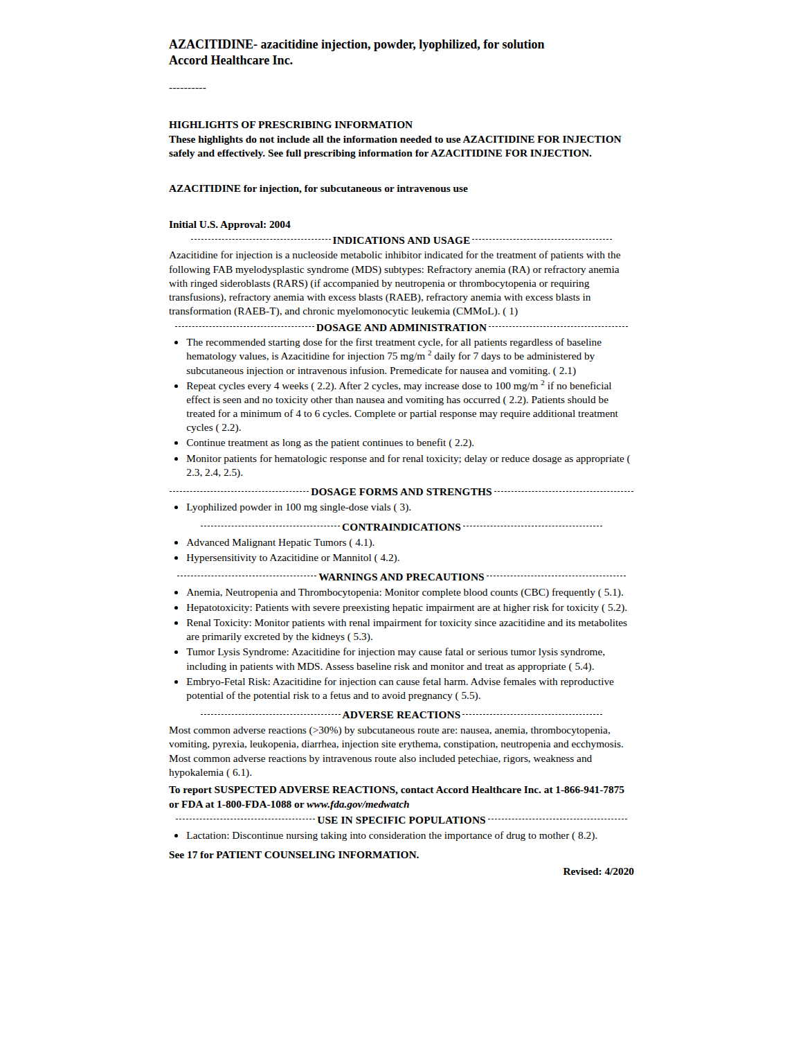AZACITIDINE- azacitidine injection, powder, lyophilized, for solution
Accord Healthcare Inc.
----------
HIGHLIGHTS OF PRESCRIBING INFORMATION
These highlights do not include all the information needed to use AZACITIDINE FOR INJECTION safely and effectively. See full prescribing information for AZACITIDINE FOR INJECTION.
AZACITIDINE for injection, for subcutaneous or intravenous use
Initial U.S. Approval: 2004
INDICATIONS AND USAGE
Azacitidine for injection is a nucleoside metabolic inhibitor indicated for the treatment of patients with the following FAB myelodysplastic syndrome (MDS) subtypes: Refractory anemia (RA) or refractory anemia with ringed sideroblasts (RARS) (if accompanied by neutropenia or thrombocytopenia or requiring transfusions), refractory anemia with excess blasts (RAEB), refractory anemia with excess blasts in transformation (RAEB-T), and chronic myelomonocytic leukemia (CMMoL). ( 1)
DOSAGE AND ADMINISTRATION
The recommended starting dose for the first treatment cycle, for all patients regardless of baseline hematology values, is Azacitidine for injection 75 mg/m 2 daily for 7 days to be administered by subcutaneous injection or intravenous infusion. Premedicate for nausea and vomiting. ( 2.1)
Repeat cycles every 4 weeks ( 2.2). After 2 cycles, may increase dose to 100 mg/m 2 if no beneficial effect is seen and no toxicity other than nausea and vomiting has occurred ( 2.2). Patients should be treated for a minimum of 4 to 6 cycles. Complete or partial response may require additional treatment cycles ( 2.2).
Continue treatment as long as the patient continues to benefit ( 2.2).
Monitor patients for hematologic response and for renal toxicity; delay or reduce dosage as appropriate ( 2.3, 2.4, 2.5).
DOSAGE FORMS AND STRENGTHS
Lyophilized powder in 100 mg single-dose vials ( 3).
CONTRAINDICATIONS
Advanced Malignant Hepatic Tumors ( 4.1).
Hypersensitivity to Azacitidine or Mannitol ( 4.2).
WARNINGS AND PRECAUTIONS
Anemia, Neutropenia and Thrombocytopenia: Monitor complete blood counts (CBC) frequently ( 5.1).
Hepatotoxicity: Patients with severe preexisting hepatic impairment are at higher risk for toxicity ( 5.2).
Renal Toxicity: Monitor patients with renal impairment for toxicity since azacitidine and its metabolites are primarily excreted by the kidneys ( 5.3).
Tumor Lysis Syndrome: Azacitidine for injection may cause fatal or serious tumor lysis syndrome, including in patients with MDS. Assess baseline risk and monitor and treat as appropriate ( 5.4).
Embryo-Fetal Risk: Azacitidine for injection can cause fetal harm. Advise females with reproductive potential of the potential risk to a fetus and to avoid pregnancy ( 5.5).
ADVERSE REACTIONS
Most common adverse reactions (>30%) by subcutaneous route are: nausea, anemia, thrombocytopenia, vomiting, pyrexia, leukopenia, diarrhea, injection site erythema, constipation, neutropenia and ecchymosis. Most common adverse reactions by intravenous route also included petechiae, rigors, weakness and hypokalemia ( 6.1).
To report SUSPECTED ADVERSE REACTIONS, contact Accord Healthcare Inc. at 1-866-941-7875 or FDA at 1-800-FDA-1088 or www.fda.gov/medwatch
USE IN SPECIFIC POPULATIONS
Lactation: Discontinue nursing taking into consideration the importance of drug to mother ( 8.2).
See 17 for PATIENT COUNSELING INFORMATION.
Revised: 4/2020